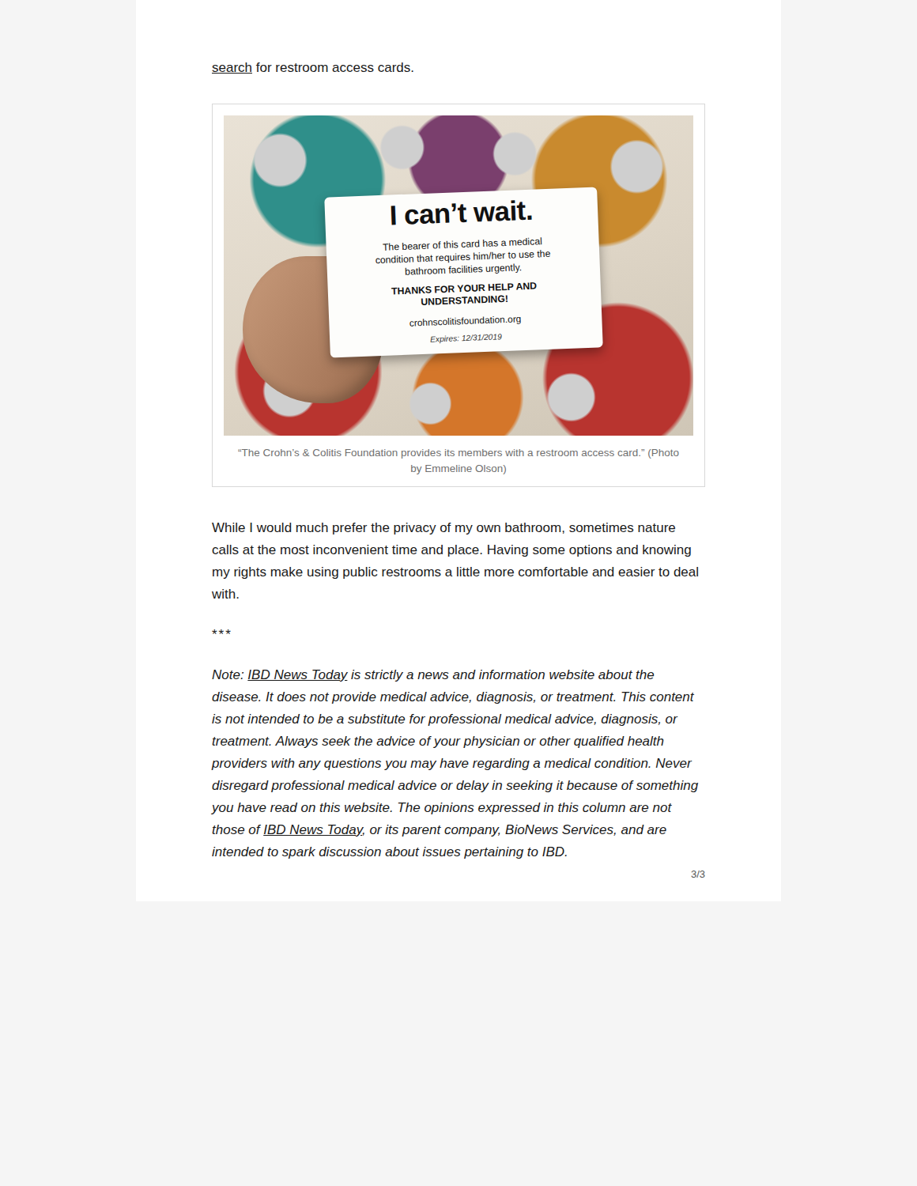search for restroom access cards.
I can’t wait.
The bearer of this card has a medical condition that requires him/her to use the bathroom facilities urgently.
THANKS FOR YOUR HELP AND UNDERSTANDING!
crohnscolitisfoundation.org
Expires: 12/31/2019
“The Crohn’s & Colitis Foundation provides its members with a restroom access card.” (Photo by Emmeline Olson)
While I would much prefer the privacy of my own bathroom, sometimes nature calls at the most inconvenient time and place. Having some options and knowing my rights make using public restrooms a little more comfortable and easier to deal with.
***
Note: IBD News Today is strictly a news and information website about the disease. It does not provide medical advice, diagnosis, or treatment. This content is not intended to be a substitute for professional medical advice, diagnosis, or treatment. Always seek the advice of your physician or other qualified health providers with any questions you may have regarding a medical condition. Never disregard professional medical advice or delay in seeking it because of something you have read on this website. The opinions expressed in this column are not those of IBD News Today, or its parent company, BioNews Services, and are intended to spark discussion about issues pertaining to IBD.
3/3